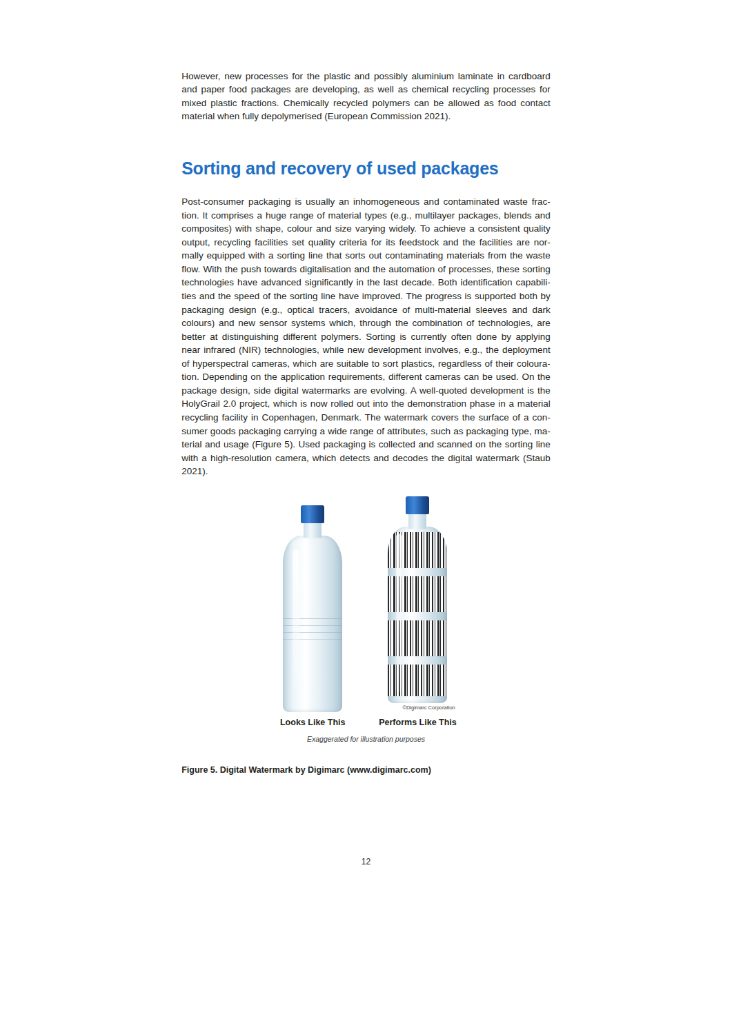However, new processes for the plastic and possibly aluminium laminate in cardboard and paper food packages are developing, as well as chemical recycling processes for mixed plastic fractions. Chemically recycled polymers can be allowed as food contact material when fully depolymerised (European Commission 2021).
Sorting and recovery of used packages
Post-consumer packaging is usually an inhomogeneous and contaminated waste fraction. It comprises a huge range of material types (e.g., multilayer packages, blends and composites) with shape, colour and size varying widely. To achieve a consistent quality output, recycling facilities set quality criteria for its feedstock and the facilities are normally equipped with a sorting line that sorts out contaminating materials from the waste flow. With the push towards digitalisation and the automation of processes, these sorting technologies have advanced significantly in the last decade. Both identification capabilities and the speed of the sorting line have improved. The progress is supported both by packaging design (e.g., optical tracers, avoidance of multi-material sleeves and dark colours) and new sensor systems which, through the combination of technologies, are better at distinguishing different polymers. Sorting is currently often done by applying near infrared (NIR) technologies, while new development involves, e.g., the deployment of hyperspectral cameras, which are suitable to sort plastics, regardless of their colouration. Depending on the application requirements, different cameras can be used. On the package design, side digital watermarks are evolving. A well-quoted development is the HolyGrail 2.0 project, which is now rolled out into the demonstration phase in a material recycling facility in Copenhagen, Denmark. The watermark covers the surface of a consumer goods packaging carrying a wide range of attributes, such as packaging type, material and usage (Figure 5). Used packaging is collected and scanned on the sorting line with a high-resolution camera, which detects and decodes the digital watermark (Staub 2021).
Looks Like This
©Digimarc Corporation
Performs Like This
Exaggerated for illustration purposes
Figure 5. Digital Watermark by Digimarc (www.digimarc.com)
12